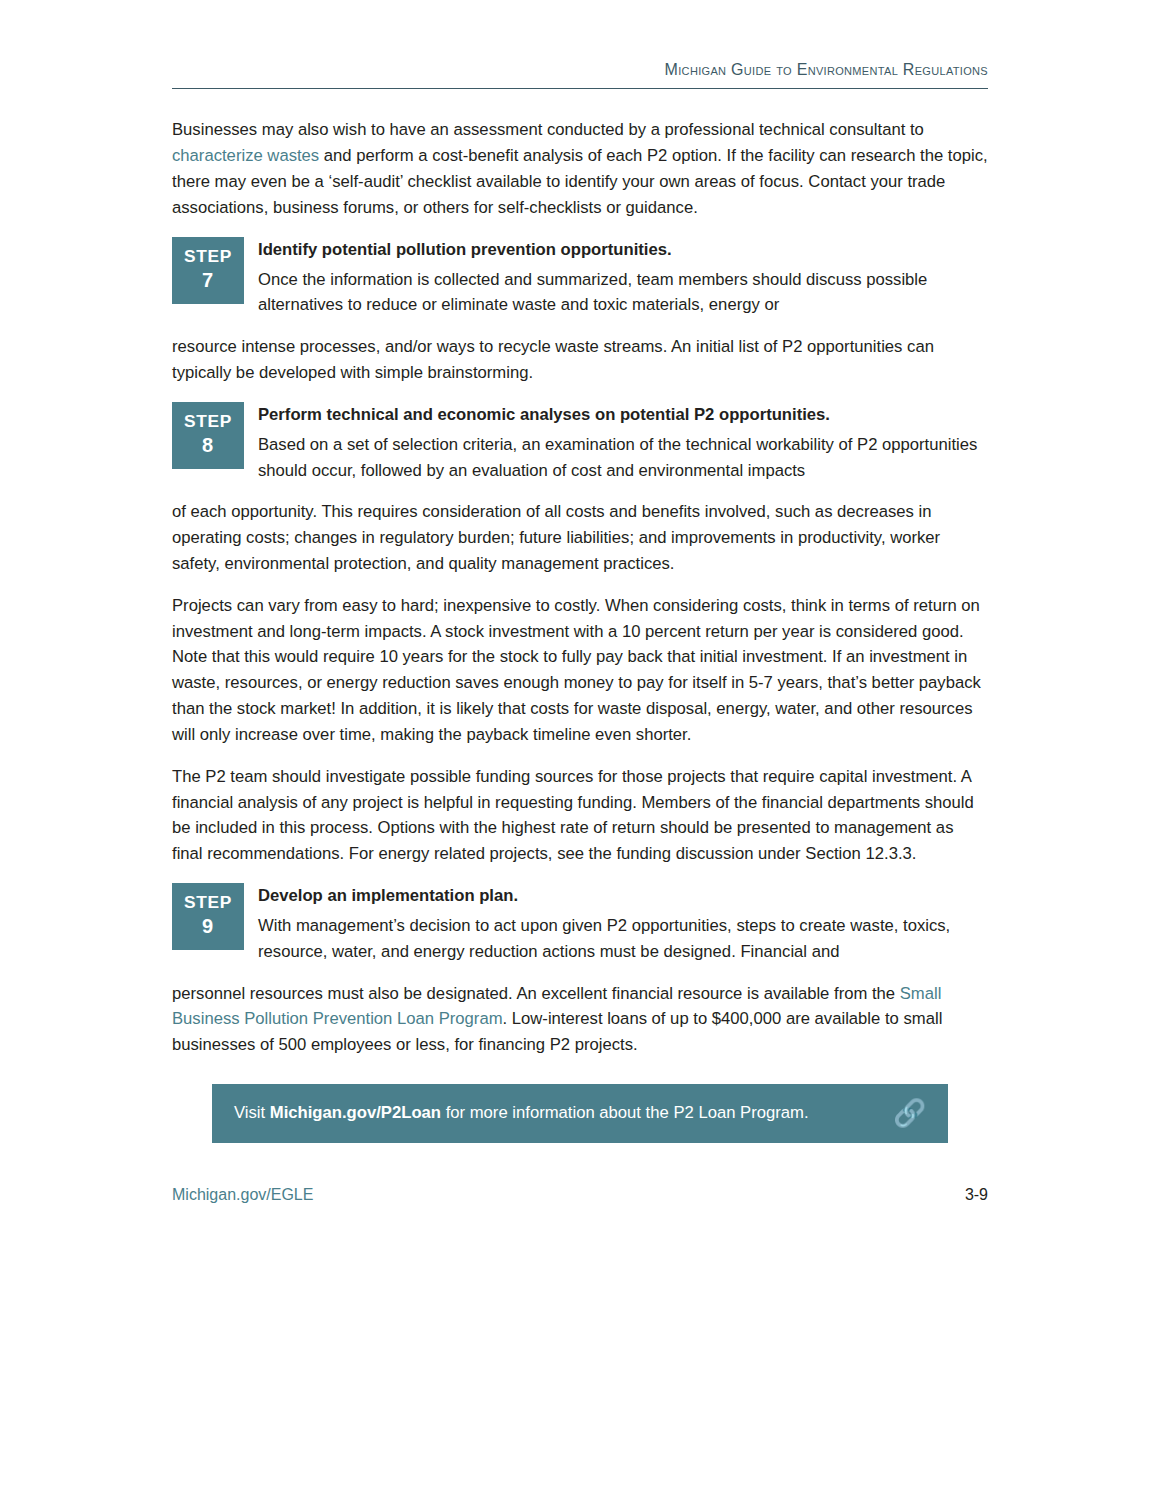Michigan Guide to Environmental Regulations
Businesses may also wish to have an assessment conducted by a professional technical consultant to characterize wastes and perform a cost-benefit analysis of each P2 option. If the facility can research the topic, there may even be a ‘self-audit’ checklist available to identify your own areas of focus. Contact your trade associations, business forums, or others for self-checklists or guidance.
STEP7
Identify potential pollution prevention opportunities.
Once the information is collected and summarized, team members should discuss possible alternatives to reduce or eliminate waste and toxic materials, energy or
resource intense processes, and/or ways to recycle waste streams. An initial list of P2 opportunities can typically be developed with simple brainstorming.
STEP8
Perform technical and economic analyses on potential P2 opportunities.
Based on a set of selection criteria, an examination of the technical workability of P2 opportunities should occur, followed by an evaluation of cost and environmental impacts
of each opportunity. This requires consideration of all costs and benefits involved, such as decreases in operating costs; changes in regulatory burden; future liabilities; and improvements in productivity, worker safety, environmental protection, and quality management practices.
Projects can vary from easy to hard; inexpensive to costly. When considering costs, think in terms of return on investment and long-term impacts. A stock investment with a 10 percent return per year is considered good. Note that this would require 10 years for the stock to fully pay back that initial investment. If an investment in waste, resources, or energy reduction saves enough money to pay for itself in 5-7 years, that’s better payback than the stock market! In addition, it is likely that costs for waste disposal, energy, water, and other resources will only increase over time, making the payback timeline even shorter.
The P2 team should investigate possible funding sources for those projects that require capital investment. A financial analysis of any project is helpful in requesting funding. Members of the financial departments should be included in this process. Options with the highest rate of return should be presented to management as final recommendations. For energy related projects, see the funding discussion under Section 12.3.3.
STEP9
Develop an implementation plan.
With management’s decision to act upon given P2 opportunities, steps to create waste, toxics, resource, water, and energy reduction actions must be designed. Financial and
personnel resources must also be designated. An excellent financial resource is available from the Small Business Pollution Prevention Loan Program. Low-interest loans of up to $400,000 are available to small businesses of 500 employees or less, for financing P2 projects.
Visit Michigan.gov/P2Loan for more information about the P2 Loan Program.
🔗
Michigan.gov/EGLE
3-9